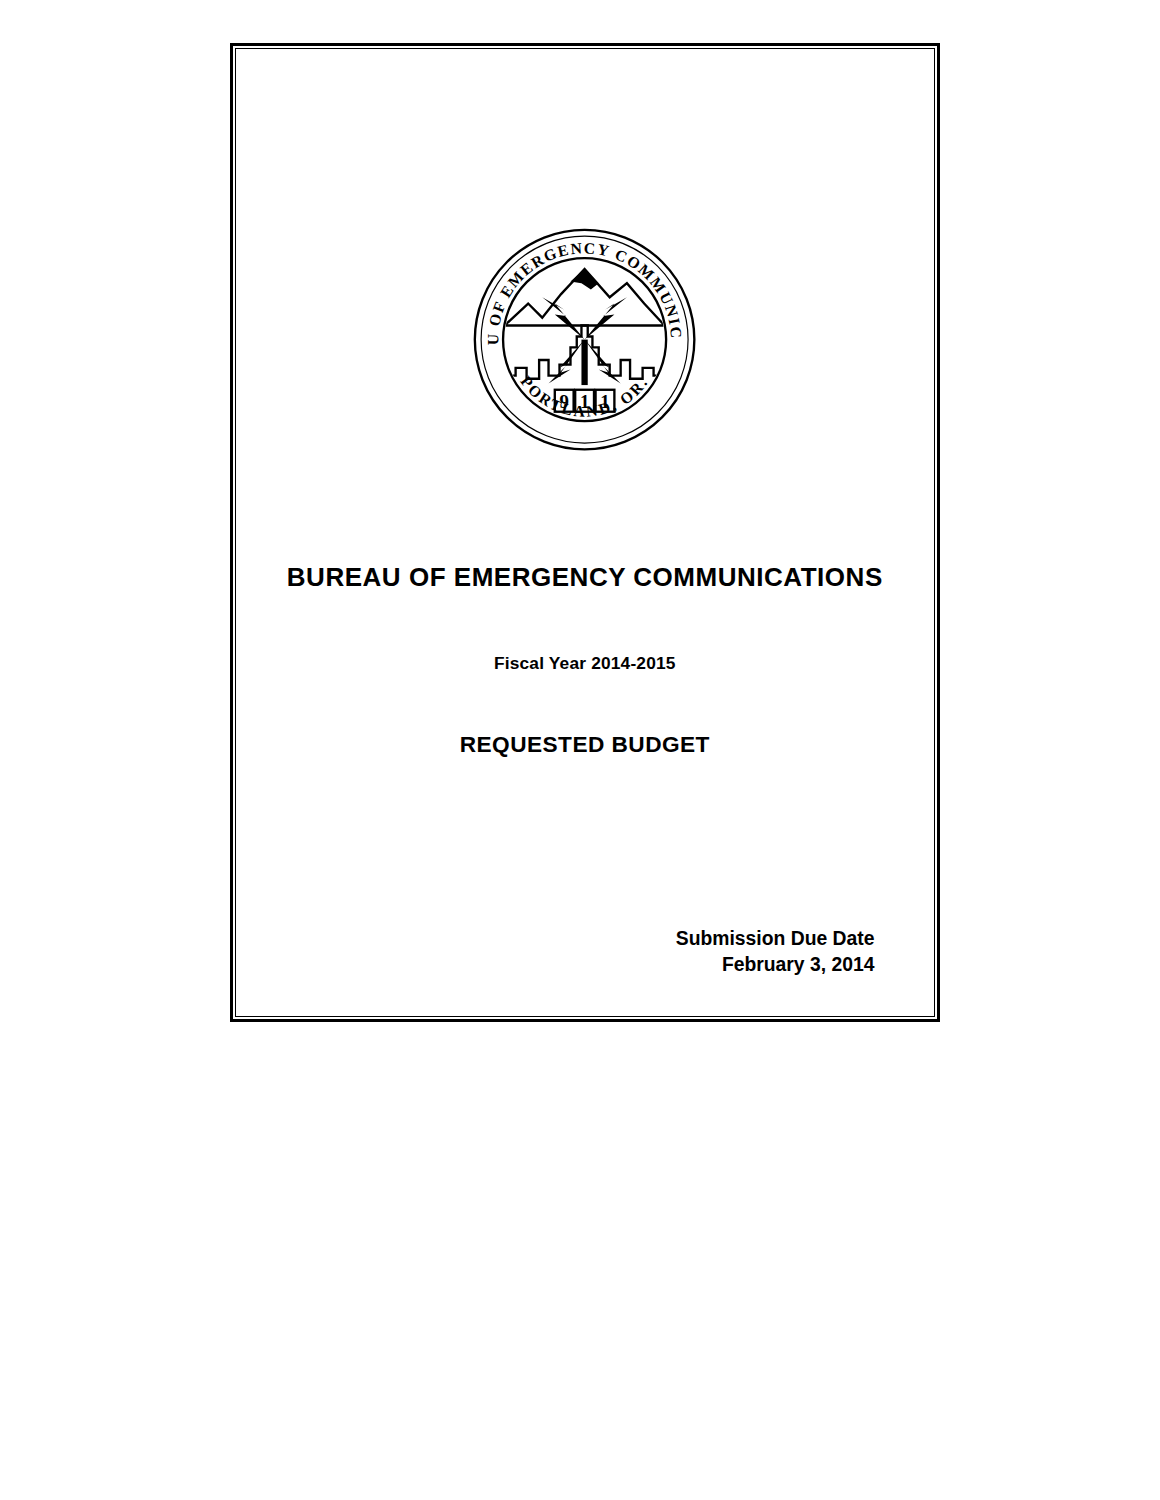BUREAU OF EMERGENCY COMMUNICATIONS PORTLAND, OR. 9 1 1
BUREAU OF EMERGENCY COMMUNICATIONS
Fiscal Year 2014-2015
REQUESTED BUDGET
Submission Due Date
February 3, 2014